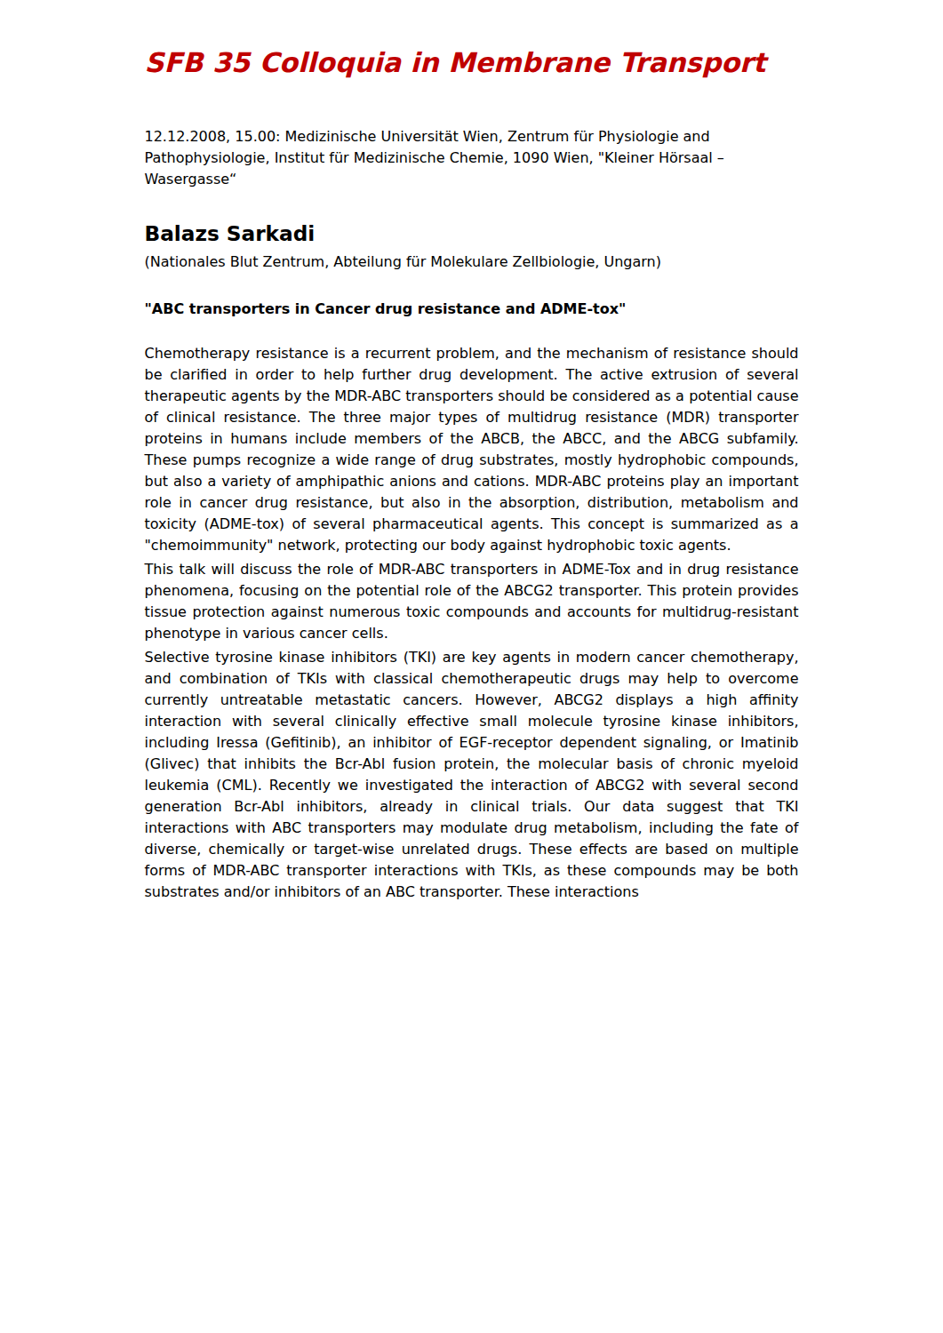SFB 35 Colloquia in Membrane Transport
12.12.2008, 15.00: Medizinische Universität Wien, Zentrum für Physiologie and Pathophysiologie, Institut für Medizinische Chemie, 1090 Wien, "Kleiner Hörsaal – Wasergasse“
Balazs Sarkadi
(Nationales Blut Zentrum, Abteilung für Molekulare Zellbiologie, Ungarn)
"ABC transporters in Cancer drug resistance and ADME-tox"
Chemotherapy resistance is a recurrent problem, and the mechanism of resistance should be clarified in order to help further drug development. The active extrusion of several therapeutic agents by the MDR-ABC transporters should be considered as a potential cause of clinical resistance. The three major types of multidrug resistance (MDR) transporter proteins in humans include members of the ABCB, the ABCC, and the ABCG subfamily. These pumps recognize a wide range of drug substrates, mostly hydrophobic compounds, but also a variety of amphipathic anions and cations. MDR-ABC proteins play an important role in cancer drug resistance, but also in the absorption, distribution, metabolism and toxicity (ADME-tox) of several pharmaceutical agents. This concept is summarized as a "chemoimmunity" network, protecting our body against hydrophobic toxic agents.
This talk will discuss the role of MDR-ABC transporters in ADME-Tox and in drug resistance phenomena, focusing on the potential role of the ABCG2 transporter. This protein provides tissue protection against numerous toxic compounds and accounts for multidrug-resistant phenotype in various cancer cells.
Selective tyrosine kinase inhibitors (TKI) are key agents in modern cancer chemotherapy, and combination of TKIs with classical chemotherapeutic drugs may help to overcome currently untreatable metastatic cancers. However, ABCG2 displays a high affinity interaction with several clinically effective small molecule tyrosine kinase inhibitors, including Iressa (Gefitinib), an inhibitor of EGF-receptor dependent signaling, or Imatinib (Glivec) that inhibits the Bcr-Abl fusion protein, the molecular basis of chronic myeloid leukemia (CML). Recently we investigated the interaction of ABCG2 with several second generation Bcr-Abl inhibitors, already in clinical trials. Our data suggest that TKI interactions with ABC transporters may modulate drug metabolism, including the fate of diverse, chemically or target-wise unrelated drugs. These effects are based on multiple forms of MDR-ABC transporter interactions with TKIs, as these compounds may be both substrates and/or inhibitors of an ABC transporter. These interactions